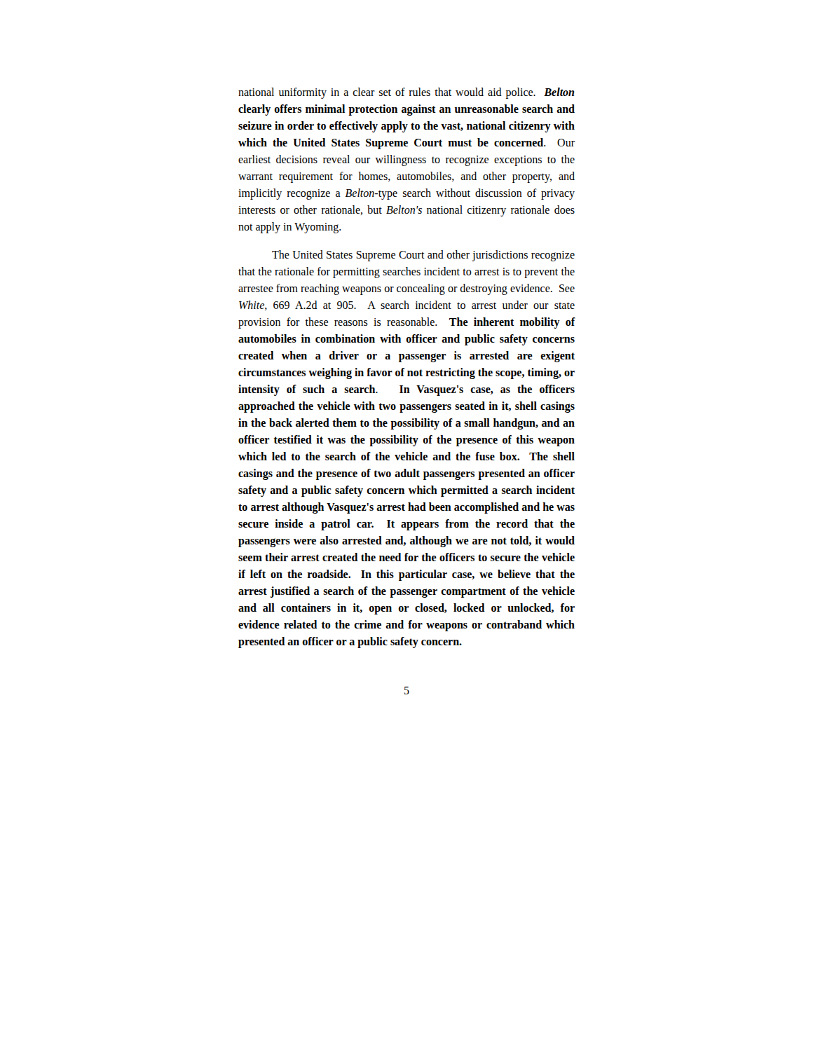national uniformity in a clear set of rules that would aid police. Belton clearly offers minimal protection against an unreasonable search and seizure in order to effectively apply to the vast, national citizenry with which the United States Supreme Court must be concerned. Our earliest decisions reveal our willingness to recognize exceptions to the warrant requirement for homes, automobiles, and other property, and implicitly recognize a Belton-type search without discussion of privacy interests or other rationale, but Belton's national citizenry rationale does not apply in Wyoming.
The United States Supreme Court and other jurisdictions recognize that the rationale for permitting searches incident to arrest is to prevent the arrestee from reaching weapons or concealing or destroying evidence. See White, 669 A.2d at 905. A search incident to arrest under our state provision for these reasons is reasonable. The inherent mobility of automobiles in combination with officer and public safety concerns created when a driver or a passenger is arrested are exigent circumstances weighing in favor of not restricting the scope, timing, or intensity of such a search. In Vasquez's case, as the officers approached the vehicle with two passengers seated in it, shell casings in the back alerted them to the possibility of a small handgun, and an officer testified it was the possibility of the presence of this weapon which led to the search of the vehicle and the fuse box. The shell casings and the presence of two adult passengers presented an officer safety and a public safety concern which permitted a search incident to arrest although Vasquez's arrest had been accomplished and he was secure inside a patrol car. It appears from the record that the passengers were also arrested and, although we are not told, it would seem their arrest created the need for the officers to secure the vehicle if left on the roadside. In this particular case, we believe that the arrest justified a search of the passenger compartment of the vehicle and all containers in it, open or closed, locked or unlocked, for evidence related to the crime and for weapons or contraband which presented an officer or a public safety concern.
5